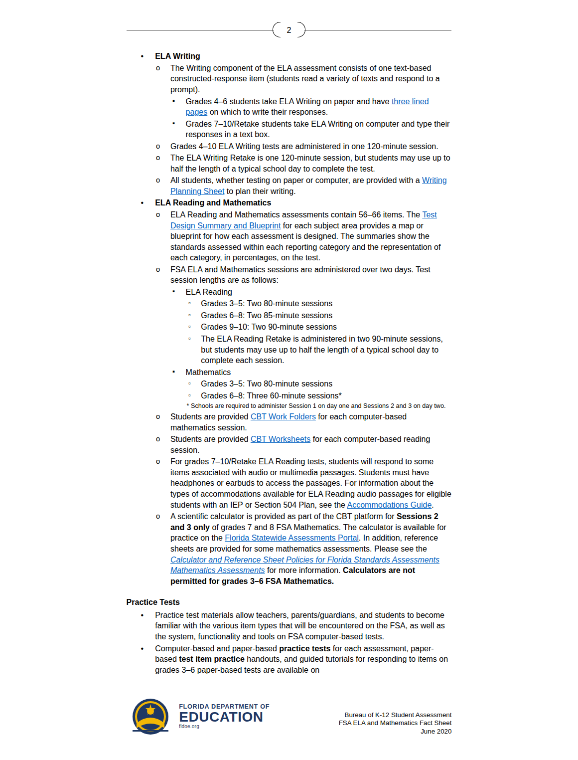2
ELA Writing
The Writing component of the ELA assessment consists of one text-based constructed-response item (students read a variety of texts and respond to a prompt).
Grades 4–6 students take ELA Writing on paper and have three lined pages on which to write their responses.
Grades 7–10/Retake students take ELA Writing on computer and type their responses in a text box.
Grades 4–10 ELA Writing tests are administered in one 120-minute session.
The ELA Writing Retake is one 120-minute session, but students may use up to half the length of a typical school day to complete the test.
All students, whether testing on paper or computer, are provided with a Writing Planning Sheet to plan their writing.
ELA Reading and Mathematics
ELA Reading and Mathematics assessments contain 56–66 items. The Test Design Summary and Blueprint for each subject area provides a map or blueprint for how each assessment is designed. The summaries show the standards assessed within each reporting category and the representation of each category, in percentages, on the test.
FSA ELA and Mathematics sessions are administered over two days. Test session lengths are as follows:
ELA Reading
Grades 3–5: Two 80-minute sessions
Grades 6–8: Two 85-minute sessions
Grades 9–10: Two 90-minute sessions
The ELA Reading Retake is administered in two 90-minute sessions, but students may use up to half the length of a typical school day to complete each session.
Mathematics
Grades 3–5: Two 80-minute sessions
Grades 6–8: Three 60-minute sessions*
* Schools are required to administer Session 1 on day one and Sessions 2 and 3 on day two.
Students are provided CBT Work Folders for each computer-based mathematics session.
Students are provided CBT Worksheets for each computer-based reading session.
For grades 7–10/Retake ELA Reading tests, students will respond to some items associated with audio or multimedia passages. Students must have headphones or earbuds to access the passages. For information about the types of accommodations available for ELA Reading audio passages for eligible students with an IEP or Section 504 Plan, see the Accommodations Guide.
A scientific calculator is provided as part of the CBT platform for Sessions 2 and 3 only of grades 7 and 8 FSA Mathematics. The calculator is available for practice on the Florida Statewide Assessments Portal. In addition, reference sheets are provided for some mathematics assessments. Please see the Calculator and Reference Sheet Policies for Florida Standards Assessments Mathematics Assessments for more information. Calculators are not permitted for grades 3–6 FSA Mathematics.
Practice Tests
Practice test materials allow teachers, parents/guardians, and students to become familiar with the various item types that will be encountered on the FSA, as well as the system, functionality and tools on FSA computer-based tests.
Computer-based and paper-based practice tests for each assessment, paper-based test item practice handouts, and guided tutorials for responding to items on grades 3–6 paper-based tests are available on
Florida Department of
Education
fldoe.org
Bureau of K-12 Student Assessment
FSA ELA and Mathematics Fact Sheet
June 2020